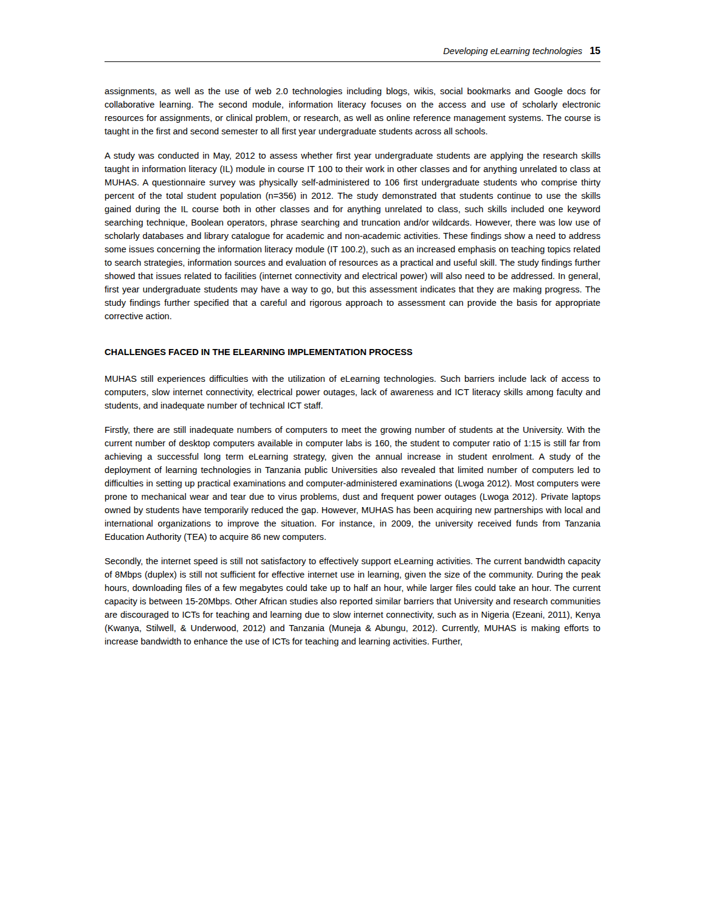Developing eLearning technologies 15
assignments, as well as the use of web 2.0 technologies including blogs, wikis, social bookmarks and Google docs for collaborative learning. The second module, information literacy focuses on the access and use of scholarly electronic resources for assignments, or clinical problem, or research, as well as online reference management systems. The course is taught in the first and second semester to all first year undergraduate students across all schools.
A study was conducted in May, 2012 to assess whether first year undergraduate students are applying the research skills taught in information literacy (IL) module in course IT 100 to their work in other classes and for anything unrelated to class at MUHAS. A questionnaire survey was physically self-administered to 106 first undergraduate students who comprise thirty percent of the total student population (n=356) in 2012. The study demonstrated that students continue to use the skills gained during the IL course both in other classes and for anything unrelated to class, such skills included one keyword searching technique, Boolean operators, phrase searching and truncation and/or wildcards. However, there was low use of scholarly databases and library catalogue for academic and non-academic activities. These findings show a need to address some issues concerning the information literacy module (IT 100.2), such as an increased emphasis on teaching topics related to search strategies, information sources and evaluation of resources as a practical and useful skill. The study findings further showed that issues related to facilities (internet connectivity and electrical power) will also need to be addressed. In general, first year undergraduate students may have a way to go, but this assessment indicates that they are making progress. The study findings further specified that a careful and rigorous approach to assessment can provide the basis for appropriate corrective action.
Challenges faced in the eLearning implementation process
MUHAS still experiences difficulties with the utilization of eLearning technologies. Such barriers include lack of access to computers, slow internet connectivity, electrical power outages, lack of awareness and ICT literacy skills among faculty and students, and inadequate number of technical ICT staff.
Firstly, there are still inadequate numbers of computers to meet the growing number of students at the University. With the current number of desktop computers available in computer labs is 160, the student to computer ratio of 1:15 is still far from achieving a successful long term eLearning strategy, given the annual increase in student enrolment. A study of the deployment of learning technologies in Tanzania public Universities also revealed that limited number of computers led to difficulties in setting up practical examinations and computer-administered examinations (Lwoga 2012). Most computers were prone to mechanical wear and tear due to virus problems, dust and frequent power outages (Lwoga 2012). Private laptops owned by students have temporarily reduced the gap. However, MUHAS has been acquiring new partnerships with local and international organizations to improve the situation. For instance, in 2009, the university received funds from Tanzania Education Authority (TEA) to acquire 86 new computers.
Secondly, the internet speed is still not satisfactory to effectively support eLearning activities. The current bandwidth capacity of 8Mbps (duplex) is still not sufficient for effective internet use in learning, given the size of the community. During the peak hours, downloading files of a few megabytes could take up to half an hour, while larger files could take an hour. The current capacity is between 15-20Mbps. Other African studies also reported similar barriers that University and research communities are discouraged to ICTs for teaching and learning due to slow internet connectivity, such as in Nigeria (Ezeani, 2011), Kenya (Kwanya, Stilwell, & Underwood, 2012) and Tanzania (Muneja & Abungu, 2012). Currently, MUHAS is making efforts to increase bandwidth to enhance the use of ICTs for teaching and learning activities. Further,